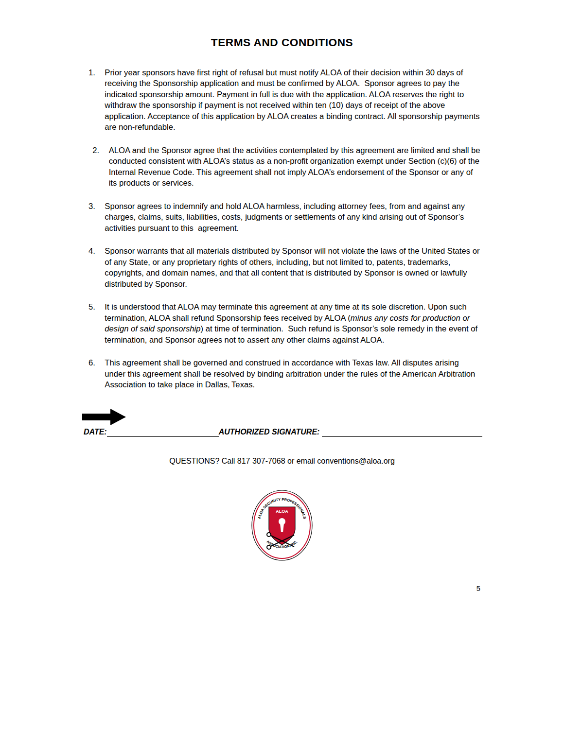TERMS AND CONDITIONS
Prior year sponsors have first right of refusal but must notify ALOA of their decision within 30 days of receiving the Sponsorship application and must be confirmed by ALOA. Sponsor agrees to pay the indicated sponsorship amount. Payment in full is due with the application. ALOA reserves the right to withdraw the sponsorship if payment is not received within ten (10) days of receipt of the above application. Acceptance of this application by ALOA creates a binding contract. All sponsorship payments are non-refundable.
ALOA and the Sponsor agree that the activities contemplated by this agreement are limited and shall be conducted consistent with ALOA’s status as a non-profit organization exempt under Section (c)(6) of the Internal Revenue Code. This agreement shall not imply ALOA’s endorsement of the Sponsor or any of its products or services.
Sponsor agrees to indemnify and hold ALOA harmless, including attorney fees, from and against any charges, claims, suits, liabilities, costs, judgments or settlements of any kind arising out of Sponsor’s activities pursuant to this agreement.
Sponsor warrants that all materials distributed by Sponsor will not violate the laws of the United States or of any State, or any proprietary rights of others, including, but not limited to, patents, trademarks, copyrights, and domain names, and that all content that is distributed by Sponsor is owned or lawfully distributed by Sponsor.
It is understood that ALOA may terminate this agreement at any time at its sole discretion. Upon such termination, ALOA shall refund Sponsorship fees received by ALOA (minus any costs for production or design of said sponsorship) at time of termination. Such refund is Sponsor’s sole remedy in the event of termination, and Sponsor agrees not to assert any other claims against ALOA.
This agreement shall be governed and construed in accordance with Texas law. All disputes arising under this agreement shall be resolved by binding arbitration under the rules of the American Arbitration Association to take place in Dallas, Texas.
DATE: AUTHORIZED SIGNATURE:
QUESTIONS? Call 817 307-7068 or email conventions@aloa.org
ALOA ALOA SECURITY PROFESSIONALS ASSOCIATION, INC.
5